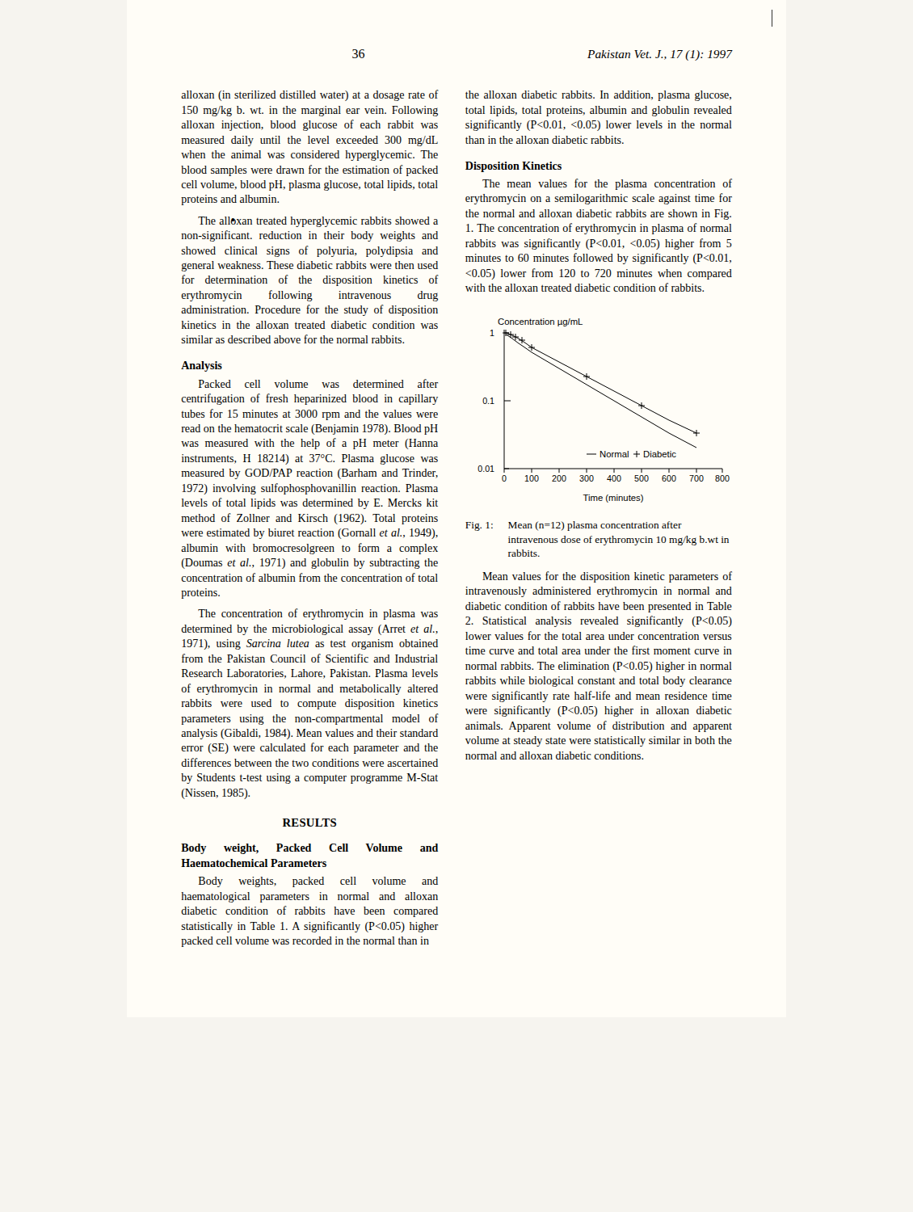36
Pakistan Vet. J., 17 (1): 1997
alloxan (in sterilized distilled water) at a dosage rate of 150 mg/kg b. wt. in the marginal ear vein. Following alloxan injection, blood glucose of each rabbit was measured daily until the level exceeded 300 mg/dL when the animal was considered hyperglycemic. The blood samples were drawn for the estimation of packed cell volume, blood pH, plasma glucose, total lipids, total proteins and albumin.
•The alloxan treated hyperglycemic rabbits showed a non-significant. reduction in their body weights and showed clinical signs of polyuria, polydipsia and general weakness. These diabetic rabbits were then used for determination of the disposition kinetics of erythromycin following intravenous drug administration. Procedure for the study of disposition kinetics in the alloxan treated diabetic condition was similar as described above for the normal rabbits.
Analysis
Packed cell volume was determined after centrifugation of fresh heparinized blood in capillary tubes for 15 minutes at 3000 rpm and the values were read on the hematocrit scale (Benjamin 1978). Blood pH was measured with the help of a pH meter (Hanna instruments, H 18214) at 37°C. Plasma glucose was measured by GOD/PAP reaction (Barham and Trinder, 1972) involving sulfophosphovanillin reaction. Plasma levels of total lipids was determined by E. Mercks kit method of Zollner and Kirsch (1962). Total proteins were estimated by biuret reaction (Gornall et al., 1949), albumin with bromocresolgreen to form a complex (Doumas et al., 1971) and globulin by subtracting the concentration of albumin from the concentration of total proteins.
The concentration of erythromycin in plasma was determined by the microbiological assay (Arret et al., 1971), using Sarcina lutea as test organism obtained from the Pakistan Council of Scientific and Industrial Research Laboratories, Lahore, Pakistan. Plasma levels of erythromycin in normal and metabolically altered rabbits were used to compute disposition kinetics parameters using the non-compartmental model of analysis (Gibaldi, 1984). Mean values and their standard error (SE) were calculated for each parameter and the differences between the two conditions were ascertained by Students t-test using a computer programme M-Stat (Nissen, 1985).
RESULTS
Body weight, Packed Cell Volume and Haematochemical Parameters
Body weights, packed cell volume and haematological parameters in normal and alloxan diabetic condition of rabbits have been compared statistically in Table 1. A significantly (P<0.05) higher packed cell volume was recorded in the normal than in
the alloxan diabetic rabbits. In addition, plasma glucose, total lipids, total proteins, albumin and globulin revealed significantly (P<0.01, <0.05) lower levels in the normal than in the alloxan diabetic rabbits.
Disposition Kinetics
The mean values for the plasma concentration of erythromycin on a semilogarithmic scale against time for the normal and alloxan diabetic rabbits are shown in Fig. 1. The concentration of erythromycin in plasma of normal rabbits was significantly (P<0.01, <0.05) higher from 5 minutes to 60 minutes followed by significantly (P<0.01, <0.05) lower from 120 to 720 minutes when compared with the alloxan treated diabetic condition of rabbits.
Concentration µg/mL 1 0.1 0.01 0 100 200 300 400 500 600 700 800 Normal Diabetic Time (minutes)
Fig. 1: Mean (n=12) plasma concentration after intravenous dose of erythromycin 10 mg/kg b.wt in rabbits.
Mean values for the disposition kinetic parameters of intravenously administered erythromycin in normal and diabetic condition of rabbits have been presented in Table 2. Statistical analysis revealed significantly (P<0.05) lower values for the total area under concentration versus time curve and total area under the first moment curve in normal rabbits. The elimination (P<0.05) higher in normal rabbits while biological constant and total body clearance were significantly rate half-life and mean residence time were significantly (P<0.05) higher in alloxan diabetic animals. Apparent volume of distribution and apparent volume at steady state were statistically similar in both the normal and alloxan diabetic conditions.